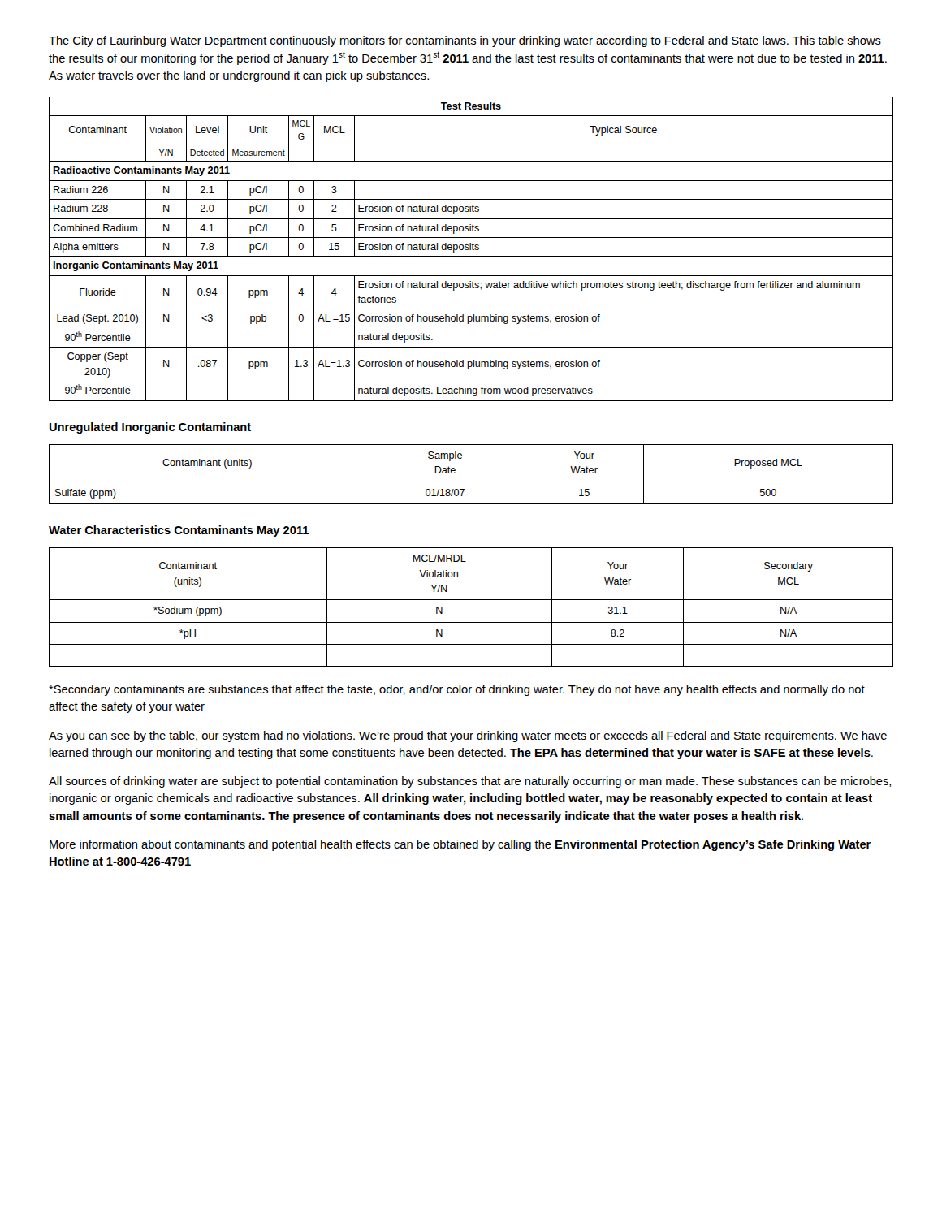The City of Laurinburg Water Department continuously monitors for contaminants in your drinking water according to Federal and State laws. This table shows the results of our monitoring for the period of January 1st to December 31st 2011 and the last test results of contaminants that were not due to be tested in 2011. As water travels over the land or underground it can pick up substances.
| Test Results |
| Contaminant | Violation | Level | Unit | MCL G | MCL | Typical Source |
| | Y/N | Detected | Measurement | | | |
| Radioactive Contaminants May 2011 |
| Radium 226 | N | 2.1 | pC/l | 0 | 3 | |
| Radium 228 | N | 2.0 | pC/l | 0 | 2 | Erosion of natural deposits |
| Combined Radium | N | 4.1 | pC/l | 0 | 5 | Erosion of natural deposits |
| Alpha emitters | N | 7.8 | pC/l | 0 | 15 | Erosion of natural deposits |
| Inorganic Contaminants May 2011 |
| Fluoride | N | 0.94 | ppm | 4 | 4 | Erosion of natural deposits; water additive which promotes strong teeth; discharge from fertilizer and aluminum factories |
| Lead (Sept. 2010) | N | <3 | ppb | 0 | AL =15 | Corrosion of household plumbing systems, erosion of |
| 90 th Percentile | | | | | | natural deposits. |
| Copper (Sept 2010) | N | .087 | ppm | 1.3 | AL=1.3 | Corrosion of household plumbing systems, erosion of |
| 90 th Percentile | | | | | | natural deposits. Leaching from wood preservatives |
Unregulated Inorganic Contaminant
| Contaminant (units) | Sample Date | Your Water | Proposed MCL |
| Sulfate (ppm) | 01/18/07 | 15 | 500 |
Water Characteristics Contaminants May 2011
| Contaminant (units) | MCL/MRDL Violation Y/N | Your Water | Secondary MCL |
| *Sodium (ppm) | N | 31.1 | N/A |
| *pH | N | 8.2 | N/A |
*Secondary contaminants are substances that affect the taste, odor, and/or color of drinking water. They do not have any health effects and normally do not affect the safety of your water
As you can see by the table, our system had no violations. We’re proud that your drinking water meets or exceeds all Federal and State requirements. We have learned through our monitoring and testing that some constituents have been detected. The EPA has determined that your water is SAFE at these levels.
All sources of drinking water are subject to potential contamination by substances that are naturally occurring or man made. These substances can be microbes, inorganic or organic chemicals and radioactive substances. All drinking water, including bottled water, may be reasonably expected to contain at least small amounts of some contaminants. The presence of contaminants does not necessarily indicate that the water poses a health risk.
More information about contaminants and potential health effects can be obtained by calling the Environmental Protection Agency’s Safe Drinking Water Hotline at 1-800-426-4791